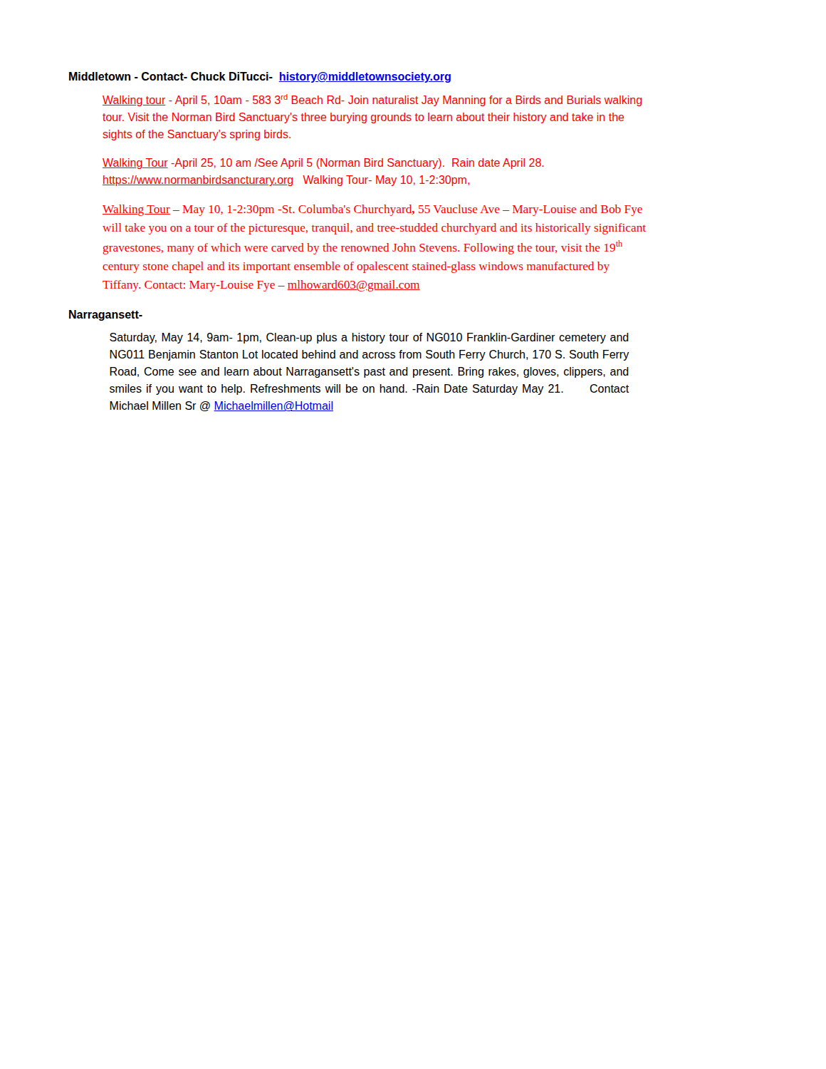Middletown - Contact- Chuck DiTucci- history@middletownsociety.org
Walking tour - April 5, 10am - 583 3rd Beach Rd- Join naturalist Jay Manning for a Birds and Burials walking tour. Visit the Norman Bird Sanctuary's three burying grounds to learn about their history and take in the sights of the Sanctuary's spring birds.
Walking Tour -April 25, 10 am /See April 5 (Norman Bird Sanctuary). Rain date April 28. https://www.normanbirdsancturary.org Walking Tour- May 10, 1-2:30pm,
Walking Tour – May 10, 1-2:30pm -St. Columba's Churchyard, 55 Vaucluse Ave – Mary-Louise and Bob Fye will take you on a tour of the picturesque, tranquil, and tree-studded churchyard and its historically significant gravestones, many of which were carved by the renowned John Stevens. Following the tour, visit the 19th century stone chapel and its important ensemble of opalescent stained-glass windows manufactured by Tiffany. Contact: Mary-Louise Fye – mlhoward603@gmail.com
Narragansett-
Saturday, May 14, 9am- 1pm, Clean-up plus a history tour of NG010 Franklin-Gardiner cemetery and NG011 Benjamin Stanton Lot located behind and across from South Ferry Church, 170 S. South Ferry Road, Come see and learn about Narragansett's past and present. Bring rakes, gloves, clippers, and smiles if you want to help. Refreshments will be on hand. -Rain Date Saturday May 21. Contact Michael Millen Sr @ Michaelmillen@Hotmail